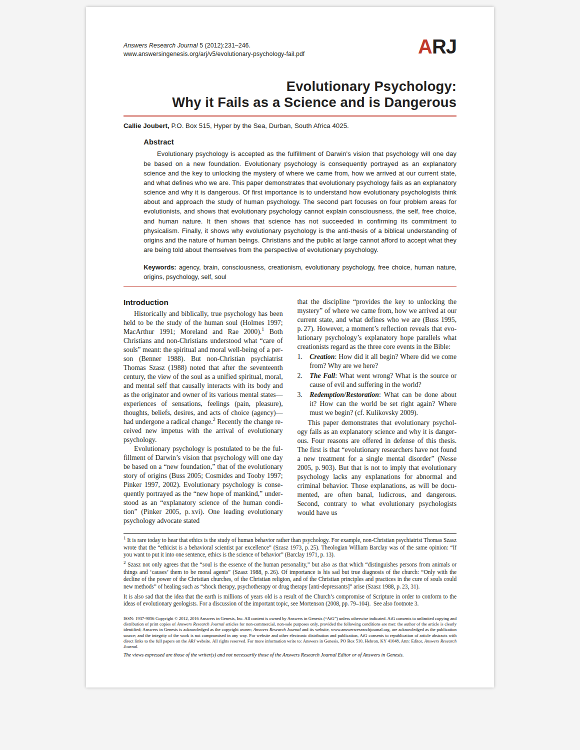Answers Research Journal 5 (2012):231–246.
www.answersingenesis.org/arj/v5/evolutionary-psychology-fail.pdf
ARJ
Evolutionary Psychology:
Why it Fails as a Science and is Dangerous
Callie Joubert, P.O. Box 515, Hyper by the Sea, Durban, South Africa 4025.
Abstract
Evolutionary psychology is accepted as the fulfillment of Darwin's vision that psychology will one day be based on a new foundation. Evolutionary psychology is consequently portrayed as an explanatory science and the key to unlocking the mystery of where we came from, how we arrived at our current state, and what defines who we are. This paper demonstrates that evolutionary psychology fails as an explanatory science and why it is dangerous. Of first importance is to understand how evolutionary psychologists think about and approach the study of human psychology. The second part focuses on four problem areas for evolutionists, and shows that evolutionary psychology cannot explain consciousness, the self, free choice, and human nature. It then shows that science has not succeeded in confirming its commitment to physicalism. Finally, it shows why evolutionary psychology is the anti-thesis of a biblical understanding of origins and the nature of human beings. Christians and the public at large cannot afford to accept what they are being told about themselves from the perspective of evolutionary psychology.
Keywords: agency, brain, consciousness, creationism, evolutionary psychology, free choice, human nature, origins, psychology, self, soul
Introduction
Historically and biblically, true psychology has been held to be the study of the human soul (Holmes 1997; MacArthur 1991; Moreland and Rae 2000).1 Both Christians and non-Christians understood what “care of souls” meant: the spiritual and moral well-being of a person (Benner 1988). But non-Christian psychiatrist Thomas Szasz (1988) noted that after the seventeenth century, the view of the soul as a unified spiritual, moral, and mental self that causally interacts with its body and as the originator and owner of its various mental states—experiences of sensations, feelings (pain, pleasure), thoughts, beliefs, desires, and acts of choice (agency)—had undergone a radical change.2 Recently the change received new impetus with the arrival of evolutionary psychology.
Evolutionary psychology is postulated to be the fulfillment of Darwin’s vision that psychology will one day be based on a “new foundation,” that of the evolutionary story of origins (Buss 2005; Cosmides and Tooby 1997; Pinker 1997, 2002). Evolutionary psychology is consequently portrayed as the “new hope of mankind,” understood as an “explanatory science of the human condition” (Pinker 2005, p. xvi). One leading evolutionary psychology advocate stated
that the discipline “provides the key to unlocking the mystery” of where we came from, how we arrived at our current state, and what defines who we are (Buss 1995, p. 27). However, a moment’s reflection reveals that evolutionary psychology’s explanatory hope parallels what creationists regard as the three core events in the Bible:
Creation: How did it all begin? Where did we come from? Why are we here?
The Fall: What went wrong? What is the source or cause of evil and suffering in the world?
Redemption/Restoration: What can be done about it? How can the world be set right again? Where must we begin? (cf. Kulikovsky 2009).
This paper demonstrates that evolutionary psychology fails as an explanatory science and why it is dangerous. Four reasons are offered in defense of this thesis. The first is that “evolutionary researchers have not found a new treatment for a single mental disorder” (Nesse 2005, p. 903). But that is not to imply that evolutionary psychology lacks any explanations for abnormal and criminal behavior. Those explanations, as will be documented, are often banal, ludicrous, and dangerous. Second, contrary to what evolutionary psychologists would have us
1 It is rare today to hear that ethics is the study of human behavior rather than psychology. For example, non-Christian psychiatrist Thomas Szasz wrote that the “ethicist is a behavioral scientist par excellence” (Szasz 1973, p. 25). Theologian William Barclay was of the same opinion: “If you want to put it into one sentence, ethics is the science of behavior” (Barclay 1971, p. 13).
2 Szasz not only agrees that the “soul is the essence of the human personality,” but also as that which “distinguishes persons from animals or things and ‘causes’ them to be moral agents” (Szasz 1988, p. 26). Of importance is his sad but true diagnosis of the church: “Only with the decline of the power of the Christian churches, of the Christian religion, and of the Christian principles and practices in the cure of souls could new methods” of healing such as “shock therapy, psychotherapy or drug therapy [anti-depressants]” arise (Szasz 1988, p. 23, 31).
It is also sad that the idea that the earth is millions of years old is a result of the Church’s compromise of Scripture in order to conform to the ideas of evolutionary geologists. For a discussion of the important topic, see Mortenson (2008, pp. 79–104). See also footnote 3.
ISSN: 1937-9056 Copyright © 2012, 2016 Answers in Genesis, Inc. All content is owned by Answers in Genesis (“AiG”) unless otherwise indicated. AiG consents to unlimited copying and distribution of print copies of Answers Research Journal articles for non-commercial, non-sale purposes only, provided the following conditions are met: the author of the article is clearly identified; Answers in Genesis is acknowledged as the copyright owner; Answers Research Journal and its website, www.answersresearchjournal.org, are acknowledged as the publication source; and the integrity of the work is not compromised in any way. For website and other electronic distribution and publication, AiG consents to republication of article abstracts with direct links to the full papers on the ARJ website. All rights reserved. For more information write to: Answers in Genesis, PO Box 510, Hebron, KY 41048, Attn: Editor, Answers Research Journal.
The views expressed are those of the writer(s) and not necessarily those of the Answers Research Journal Editor or of Answers in Genesis.